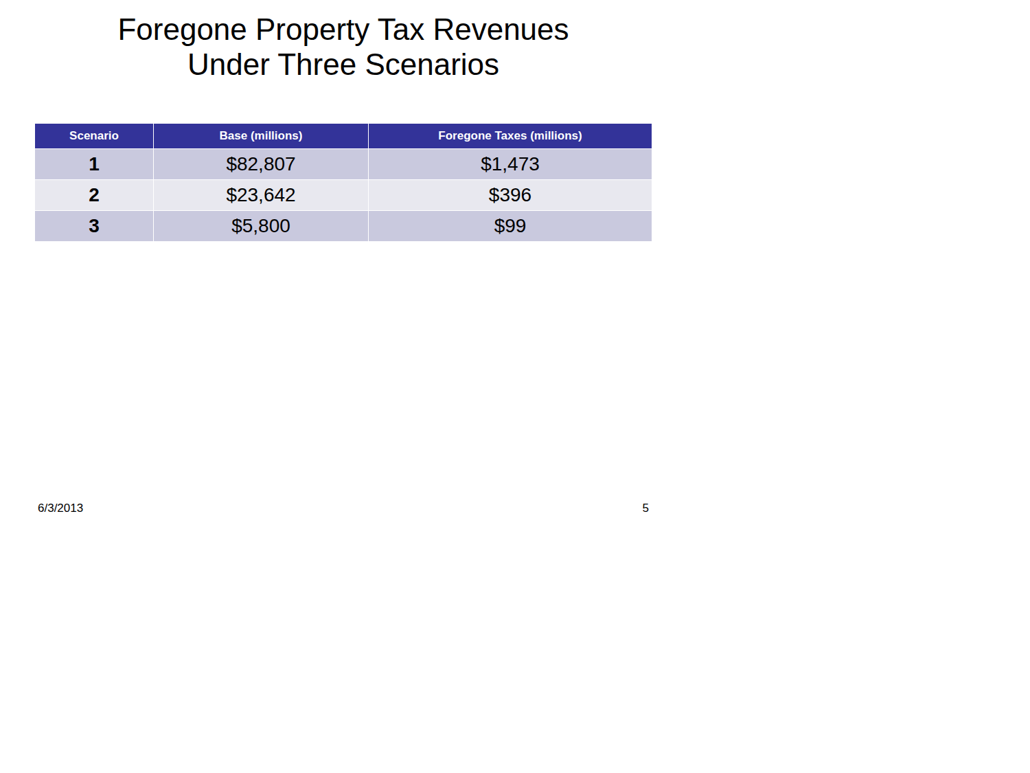Foregone Property Tax Revenues
Under Three Scenarios
| Scenario | Base (millions) | Foregone Taxes (millions) |
| --- | --- | --- |
| 1 | $82,807 | $1,473 |
| 2 | $23,642 | $396 |
| 3 | $5,800 | $99 |
6/3/2013 5